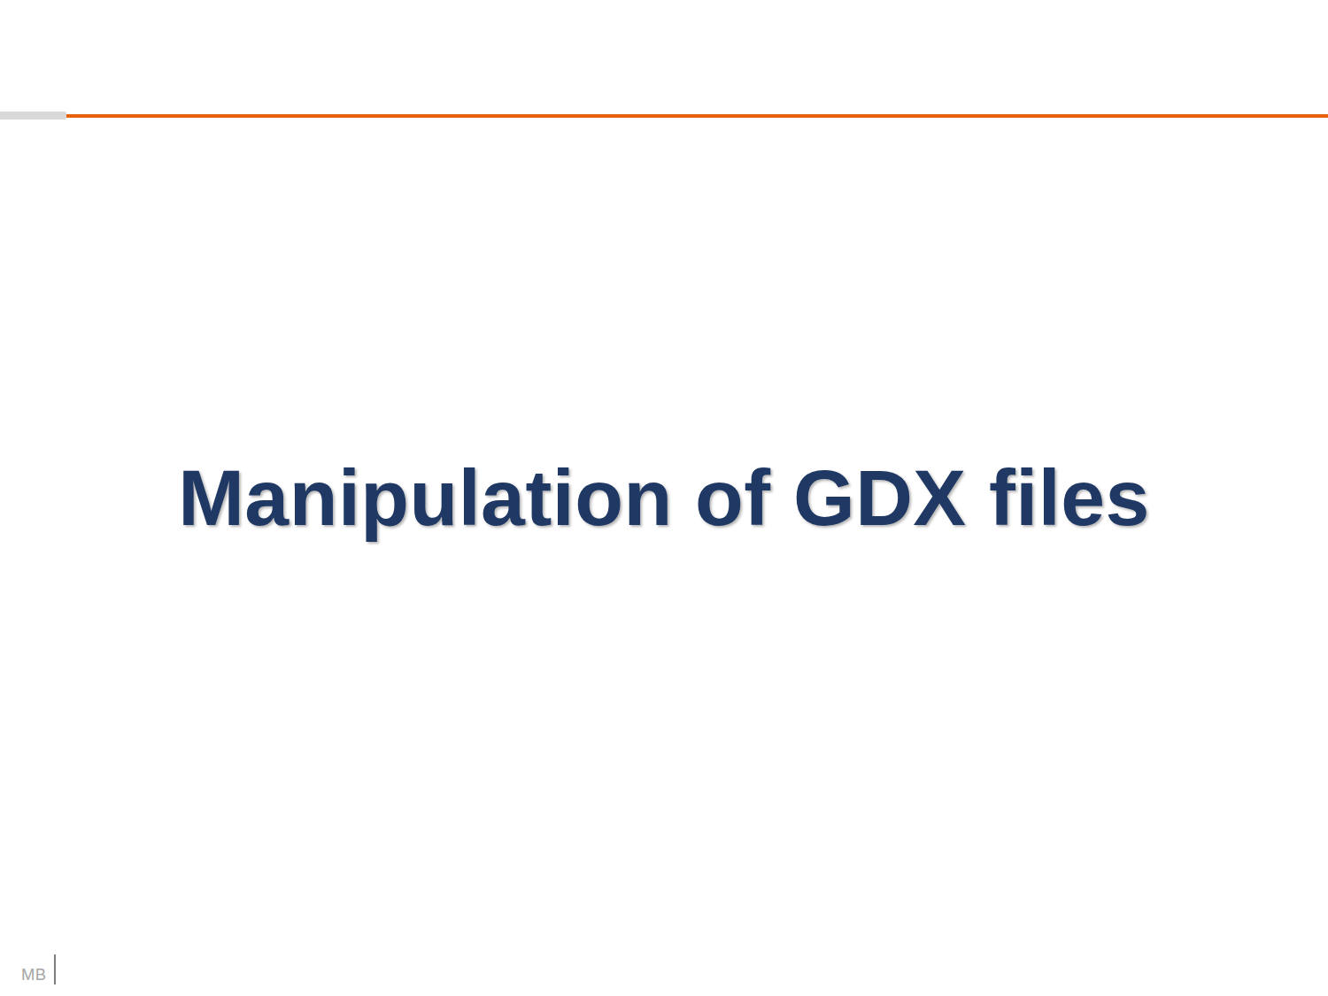Manipulation of GDX files
MB